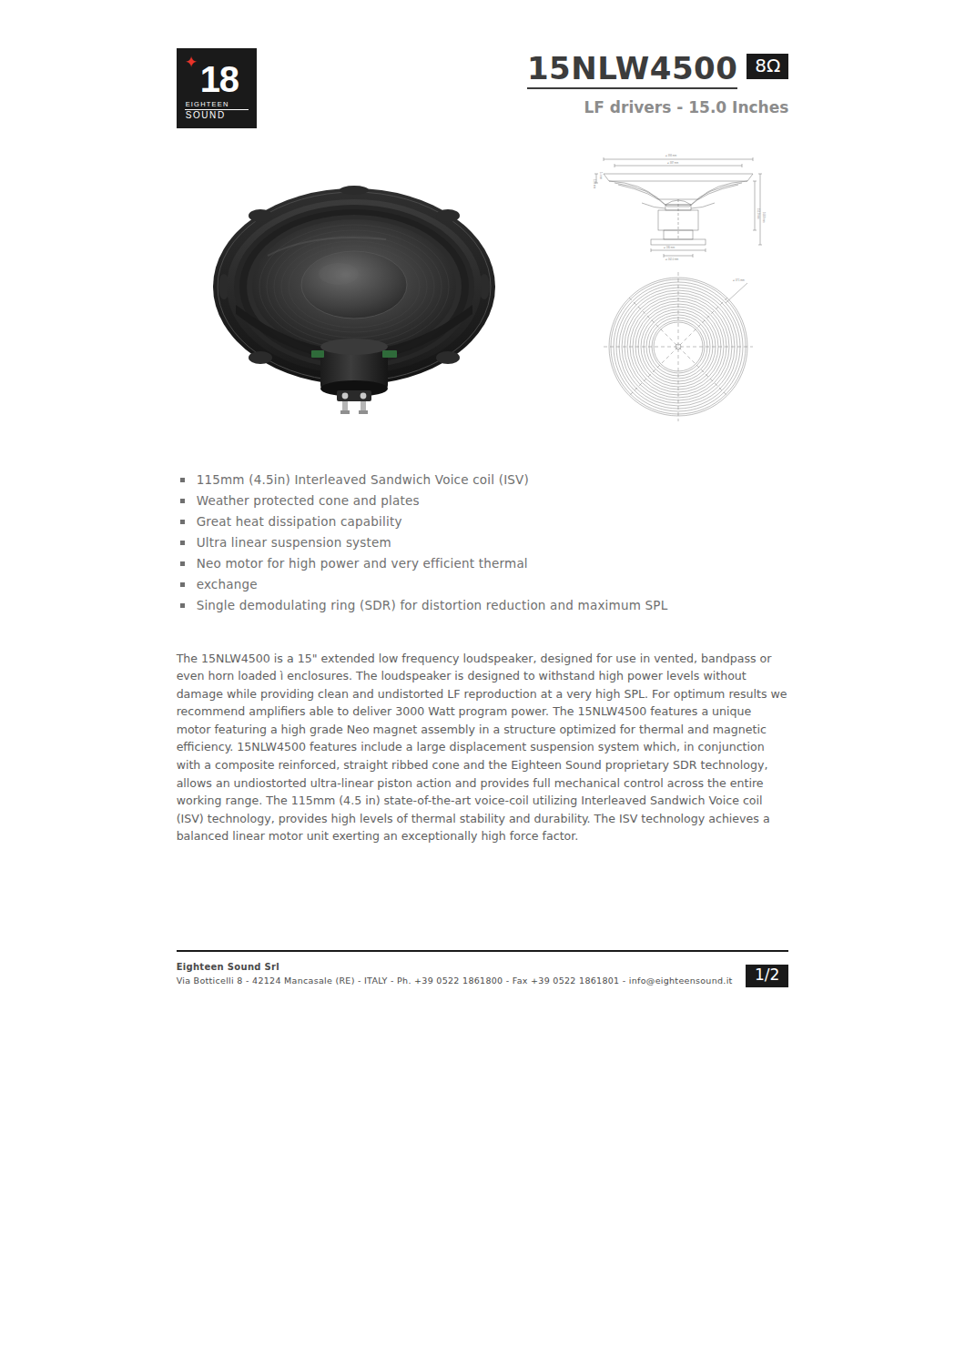✦ 18 EIGHTEEN SOUND
15NLW4500
8Ω
LF drivers - 15.0 Inches
⌀ 393 mm ⌀ 387 mm ⌀ 162.0 mm ⌀ 180 mm 168.0 mm 151.0 mm 12.0 mm 14 mm ⌀ 371 mm
115mm (4.5in) Interleaved Sandwich Voice coil (ISV)
Weather protected cone and plates
Great heat dissipation capability
Ultra linear suspension system
Neo motor for high power and very efficient thermal
exchange
Single demodulating ring (SDR) for distortion reduction and maximum SPL
The 15NLW4500 is a 15" extended low frequency loudspeaker, designed for use in vented, bandpass or even horn loaded ì enclosures. The loudspeaker is designed to withstand high power levels without damage while providing clean and undistorted LF reproduction at a very high SPL. For optimum results we recommend amplifiers able to deliver 3000 Watt program power. The 15NLW4500 features a unique motor featuring a high grade Neo magnet assembly in a structure optimized for thermal and magnetic efficiency. 15NLW4500 features include a large displacement suspension system which, in conjunction with a composite reinforced, straight ribbed cone and the Eighteen Sound proprietary SDR technology, allows an undiostorted ultra-linear piston action and provides full mechanical control across the entire working range. The 115mm (4.5 in) state-of-the-art voice-coil utilizing Interleaved Sandwich Voice coil (ISV) technology, provides high levels of thermal stability and durability. The ISV technology achieves a balanced linear motor unit exerting an exceptionally high force factor.
Eighteen Sound Srl
Via Botticelli 8 - 42124 Mancasale (RE) - ITALY - Ph. +39 0522 1861800 - Fax +39 0522 1861801 - info@eighteensound.it
1/2